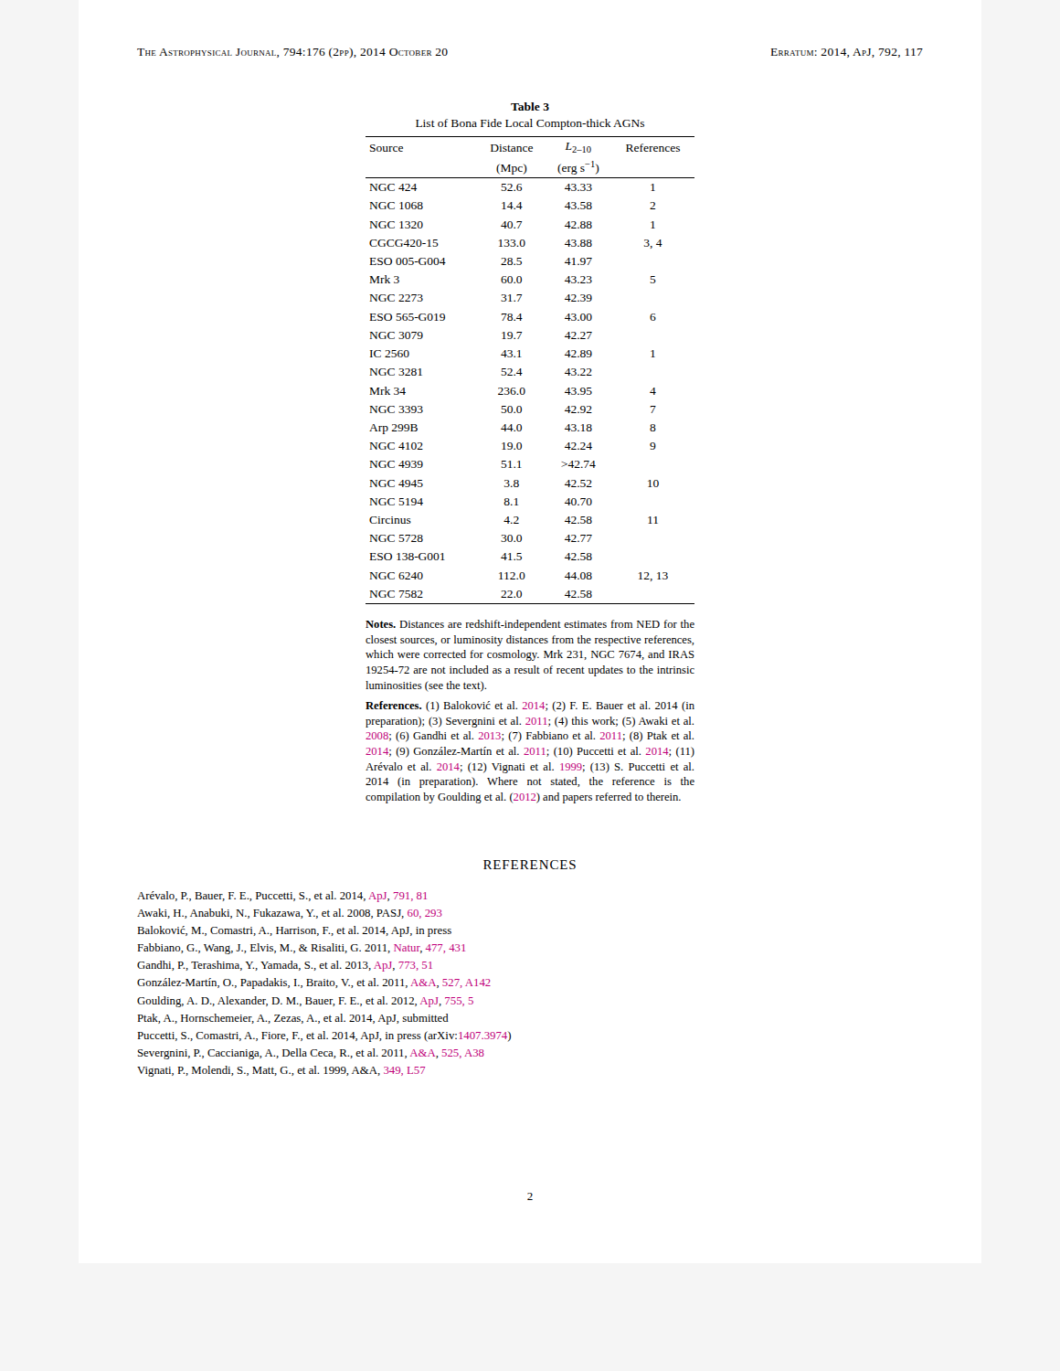The Astrophysical Journal, 794:176 (2pp), 2014 October 20
Erratum: 2014, ApJ, 792, 117
Table 3
List of Bona Fide Local Compton-thick AGNs
| Source | Distance | L 2–10 | References |
| --- | --- | --- | --- |
| | (Mpc) | (erg s −1 ) | |
| NGC 424 | 52.6 | 43.33 | 1 |
| NGC 1068 | 14.4 | 43.58 | 2 |
| NGC 1320 | 40.7 | 42.88 | 1 |
| CGCG420-15 | 133.0 | 43.88 | 3, 4 |
| ESO 005-G004 | 28.5 | 41.97 | |
| Mrk 3 | 60.0 | 43.23 | 5 |
| NGC 2273 | 31.7 | 42.39 | |
| ESO 565-G019 | 78.4 | 43.00 | 6 |
| NGC 3079 | 19.7 | 42.27 | |
| IC 2560 | 43.1 | 42.89 | 1 |
| NGC 3281 | 52.4 | 43.22 | |
| Mrk 34 | 236.0 | 43.95 | 4 |
| NGC 3393 | 50.0 | 42.92 | 7 |
| Arp 299B | 44.0 | 43.18 | 8 |
| NGC 4102 | 19.0 | 42.24 | 9 |
| NGC 4939 | 51.1 | >42.74 | |
| NGC 4945 | 3.8 | 42.52 | 10 |
| NGC 5194 | 8.1 | 40.70 | |
| Circinus | 4.2 | 42.58 | 11 |
| NGC 5728 | 30.0 | 42.77 | |
| ESO 138-G001 | 41.5 | 42.58 | |
| NGC 6240 | 112.0 | 44.08 | 12, 13 |
| NGC 7582 | 22.0 | 42.58 | |
Notes. Distances are redshift-independent estimates from NED for the closest sources, or luminosity distances from the respective references, which were corrected for cosmology. Mrk 231, NGC 7674, and IRAS 19254-72 are not included as a result of recent updates to the intrinsic luminosities (see the text).
References. (1) Baloković et al. 2014; (2) F. E. Bauer et al. 2014 (in preparation); (3) Severgnini et al. 2011; (4) this work; (5) Awaki et al. 2008; (6) Gandhi et al. 2013; (7) Fabbiano et al. 2011; (8) Ptak et al. 2014; (9) González-Martín et al. 2011; (10) Puccetti et al. 2014; (11) Arévalo et al. 2014; (12) Vignati et al. 1999; (13) S. Puccetti et al. 2014 (in preparation). Where not stated, the reference is the compilation by Goulding et al. (2012) and papers referred to therein.
REFERENCES
Arévalo, P., Bauer, F. E., Puccetti, S., et al. 2014, ApJ, 791, 81
Awaki, H., Anabuki, N., Fukazawa, Y., et al. 2008, PASJ, 60, 293
Baloković, M., Comastri, A., Harrison, F., et al. 2014, ApJ, in press
Fabbiano, G., Wang, J., Elvis, M., & Risaliti, G. 2011, Natur, 477, 431
Gandhi, P., Terashima, Y., Yamada, S., et al. 2013, ApJ, 773, 51
González-Martín, O., Papadakis, I., Braito, V., et al. 2011, A&A, 527, A142
Goulding, A. D., Alexander, D. M., Bauer, F. E., et al. 2012, ApJ, 755, 5
Ptak, A., Hornschemeier, A., Zezas, A., et al. 2014, ApJ, submitted
Puccetti, S., Comastri, A., Fiore, F., et al. 2014, ApJ, in press (arXiv:1407.3974)
Severgnini, P., Caccianiga, A., Della Ceca, R., et al. 2011, A&A, 525, A38
Vignati, P., Molendi, S., Matt, G., et al. 1999, A&A, 349, L57
2